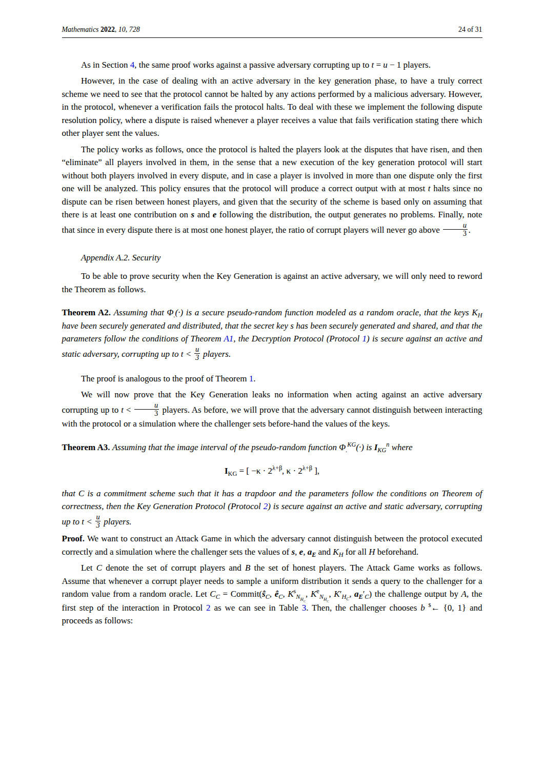Mathematics 2022, 10, 728 24 of 31
As in Section 4, the same proof works against a passive adversary corrupting up to t = u − 1 players.
However, in the case of dealing with an active adversary in the key generation phase, to have a truly correct scheme we need to see that the protocol cannot be halted by any actions performed by a malicious adversary. However, in the protocol, whenever a verification fails the protocol halts. To deal with these we implement the following dispute resolution policy, where a dispute is raised whenever a player receives a value that fails verification stating there which other player sent the values.
The policy works as follows, once the protocol is halted the players look at the disputes that have risen, and then “eliminate” all players involved in them, in the sense that a new execution of the key generation protocol will start without both players involved in every dispute, and in case a player is involved in more than one dispute only the first one will be analyzed. This policy ensures that the protocol will produce a correct output with at most t halts since no dispute can be risen between honest players, and given that the security of the scheme is based only on assuming that there is at least one contribution on s and e following the distribution, the output generates no problems. Finally, note that since in every dispute there is at most one honest player, the ratio of corrupt players will never go above u 3.
Appendix A.2. Security
To be able to prove security when the Key Generation is against an active adversary, we will only need to reword the Theorem as follows.
Theorem A2. Assuming that Φ.(·) is a secure pseudo-random function modeled as a random oracle, that the keys KH have been securely generated and distributed, that the secret key s has been securely generated and shared, and that the parameters follow the conditions of Theorem A1, the Decryption Protocol (Protocol 1) is secure against an active and static adversary, corrupting up to t < u 3 players.
The proof is analogous to the proof of Theorem 1.
We will now prove that the Key Generation leaks no information when acting against an active adversary corrupting up to t < u 3 players. As before, we will prove that the adversary cannot distinguish between interacting with the protocol or a simulation where the challenger sets before-hand the values of the keys.
Theorem A3. Assuming that the image interval of the pseudo-random function Φ.KG(·) is IKGn where
IKG = [ −κ · 2λ+β, κ · 2λ+β ],
that C is a commitment scheme such that it has a trapdoor and the parameters follow the conditions on Theorem of correctness, then the Key Generation Protocol (Protocol 2) is secure against an active and static adversary, corrupting up to t < u 3 players.
Proof. We want to construct an Attack Game in which the adversary cannot distinguish between the protocol executed correctly and a simulation where the challenger sets the values of s, e, aE and KH for all H beforehand.
Let C denote the set of corrupt players and B the set of honest players. The Attack Game works as follows. Assume that whenever a corrupt player needs to sample a uniform distribution it sends a query to the challenger for a random value from a random oracle. Let CC = Commit(ŝC, êC, KsNHC, KeNHC, K′HC, aE′C) the challenge output by A, the first step of the interaction in Protocol 2 as we can see in Table 3. Then, the challenger chooses b $← {0, 1} and proceeds as follows: